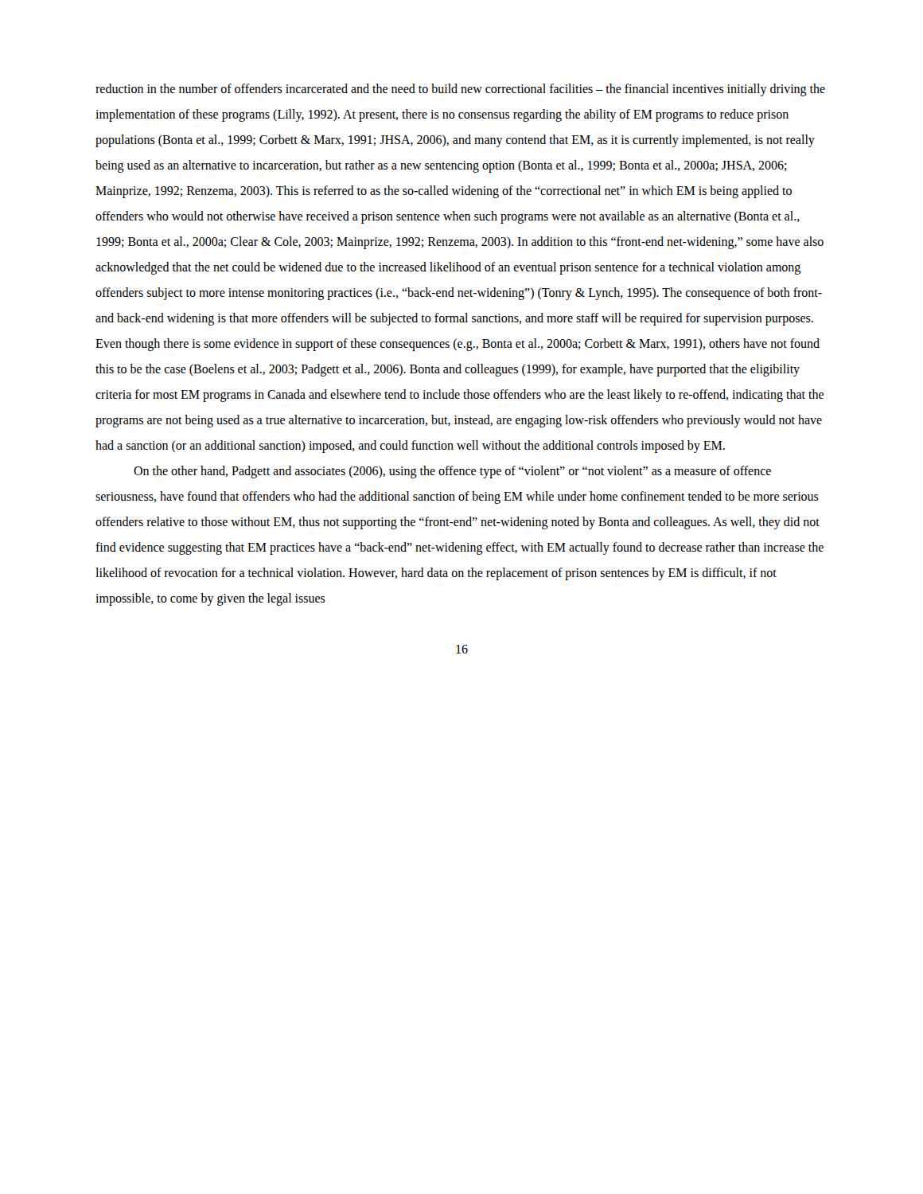reduction in the number of offenders incarcerated and the need to build new correctional facilities – the financial incentives initially driving the implementation of these programs (Lilly, 1992). At present, there is no consensus regarding the ability of EM programs to reduce prison populations (Bonta et al., 1999; Corbett & Marx, 1991; JHSA, 2006), and many contend that EM, as it is currently implemented, is not really being used as an alternative to incarceration, but rather as a new sentencing option (Bonta et al., 1999; Bonta et al., 2000a; JHSA, 2006; Mainprize, 1992; Renzema, 2003). This is referred to as the so-called widening of the “correctional net” in which EM is being applied to offenders who would not otherwise have received a prison sentence when such programs were not available as an alternative (Bonta et al., 1999; Bonta et al., 2000a; Clear & Cole, 2003; Mainprize, 1992; Renzema, 2003). In addition to this “front-end net-widening,” some have also acknowledged that the net could be widened due to the increased likelihood of an eventual prison sentence for a technical violation among offenders subject to more intense monitoring practices (i.e., “back-end net-widening”) (Tonry & Lynch, 1995). The consequence of both front- and back-end widening is that more offenders will be subjected to formal sanctions, and more staff will be required for supervision purposes. Even though there is some evidence in support of these consequences (e.g., Bonta et al., 2000a; Corbett & Marx, 1991), others have not found this to be the case (Boelens et al., 2003; Padgett et al., 2006). Bonta and colleagues (1999), for example, have purported that the eligibility criteria for most EM programs in Canada and elsewhere tend to include those offenders who are the least likely to re-offend, indicating that the programs are not being used as a true alternative to incarceration, but, instead, are engaging low-risk offenders who previously would not have had a sanction (or an additional sanction) imposed, and could function well without the additional controls imposed by EM.
On the other hand, Padgett and associates (2006), using the offence type of “violent” or “not violent” as a measure of offence seriousness, have found that offenders who had the additional sanction of being EM while under home confinement tended to be more serious offenders relative to those without EM, thus not supporting the “front-end” net-widening noted by Bonta and colleagues. As well, they did not find evidence suggesting that EM practices have a “back-end” net-widening effect, with EM actually found to decrease rather than increase the likelihood of revocation for a technical violation. However, hard data on the replacement of prison sentences by EM is difficult, if not impossible, to come by given the legal issues
16